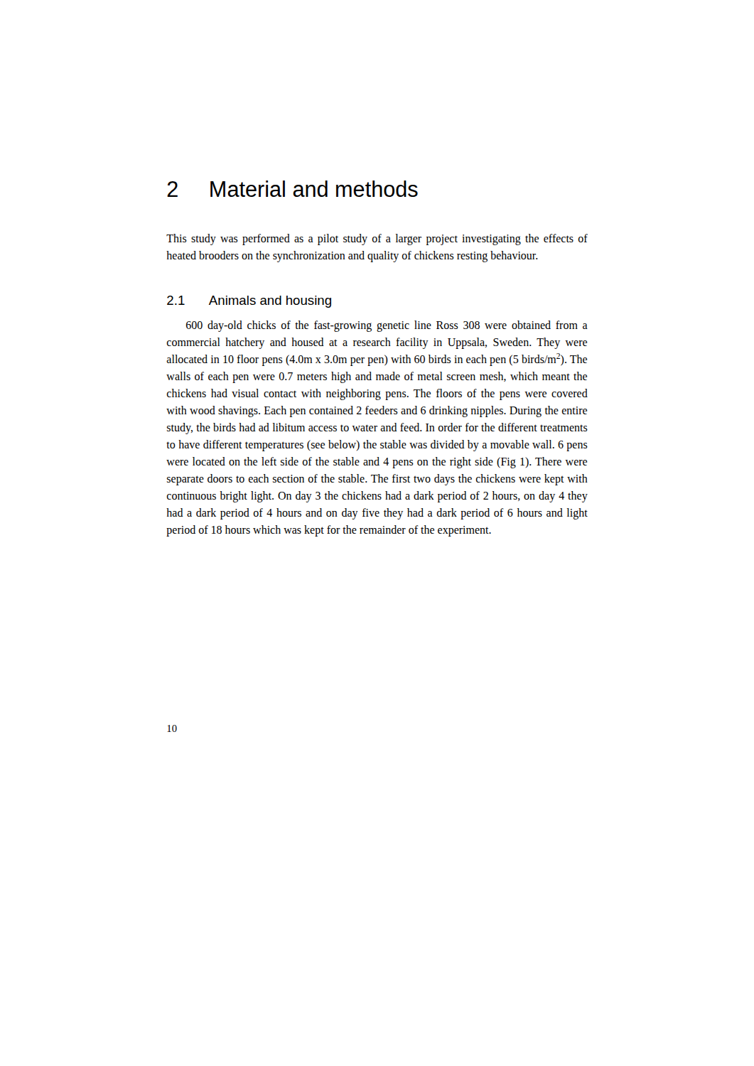2 Material and methods
This study was performed as a pilot study of a larger project investigating the effects of heated brooders on the synchronization and quality of chickens resting behaviour.
2.1 Animals and housing
600 day-old chicks of the fast-growing genetic line Ross 308 were obtained from a commercial hatchery and housed at a research facility in Uppsala, Sweden. They were allocated in 10 floor pens (4.0m x 3.0m per pen) with 60 birds in each pen (5 birds/m2). The walls of each pen were 0.7 meters high and made of metal screen mesh, which meant the chickens had visual contact with neighboring pens. The floors of the pens were covered with wood shavings. Each pen contained 2 feeders and 6 drinking nipples. During the entire study, the birds had ad libitum access to water and feed. In order for the different treatments to have different temperatures (see below) the stable was divided by a movable wall. 6 pens were located on the left side of the stable and 4 pens on the right side (Fig 1). There were separate doors to each section of the stable. The first two days the chickens were kept with continuous bright light. On day 3 the chickens had a dark period of 2 hours, on day 4 they had a dark period of 4 hours and on day five they had a dark period of 6 hours and light period of 18 hours which was kept for the remainder of the experiment.
10